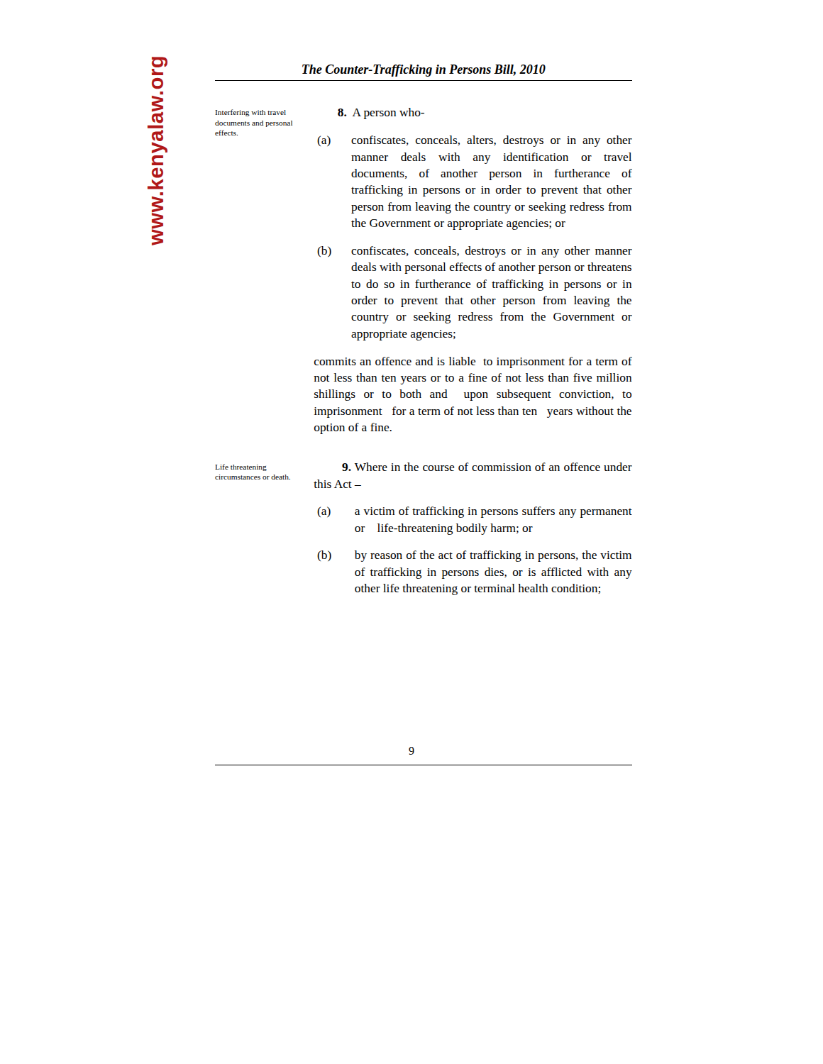www.kenyalaw.org
The Counter-Trafficking in Persons Bill, 2010
Interfering with travel documents and personal effects.
8. A person who-
(a) confiscates, conceals, alters, destroys or in any other manner deals with any identification or travel documents, of another person in furtherance of trafficking in persons or in order to prevent that other person from leaving the country or seeking redress from the Government or appropriate agencies; or
(b) confiscates, conceals, destroys or in any other manner deals with personal effects of another person or threatens to do so in furtherance of trafficking in persons or in order to prevent that other person from leaving the country or seeking redress from the Government or appropriate agencies;
commits an offence and is liable to imprisonment for a term of not less than ten years or to a fine of not less than five million shillings or to both and upon subsequent conviction, to imprisonment for a term of not less than ten years without the option of a fine.
Life threatening circumstances or death.
9. Where in the course of commission of an offence under this Act –
(a) a victim of trafficking in persons suffers any permanent or life-threatening bodily harm; or
(b) by reason of the act of trafficking in persons, the victim of trafficking in persons dies, or is afflicted with any other life threatening or terminal health condition;
9